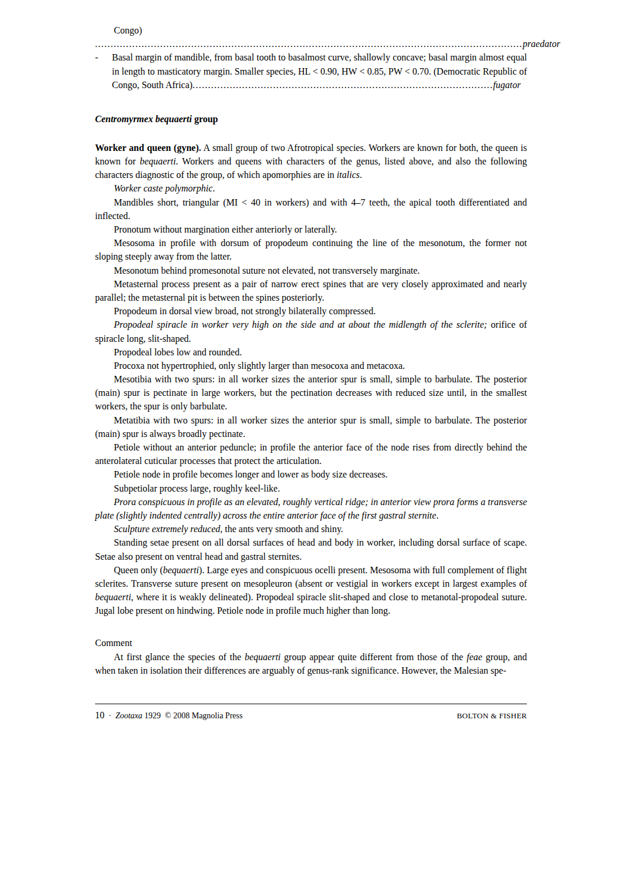Congo) .......................................................................................................................................... praedator
- Basal margin of mandible, from basal tooth to basalmost curve, shallowly concave; basal margin almost equal in length to masticatory margin. Smaller species, HL < 0.90, HW < 0.85, PW < 0.70. (Democratic Republic of Congo, South Africa)................................................................................................. fugator
Centromyrmex bequaerti group
Worker and queen (gyne). A small group of two Afrotropical species. Workers are known for both, the queen is known for bequaerti. Workers and queens with characters of the genus, listed above, and also the following characters diagnostic of the group, of which apomorphies are in italics.
Worker caste polymorphic.
Mandibles short, triangular (MI < 40 in workers) and with 4–7 teeth, the apical tooth differentiated and inflected.
Pronotum without margination either anteriorly or laterally.
Mesosoma in profile with dorsum of propodeum continuing the line of the mesonotum, the former not sloping steeply away from the latter.
Mesonotum behind promesonotal suture not elevated, not transversely marginate.
Metasternal process present as a pair of narrow erect spines that are very closely approximated and nearly parallel; the metasternal pit is between the spines posteriorly.
Propodeum in dorsal view broad, not strongly bilaterally compressed.
Propodeal spiracle in worker very high on the side and at about the midlength of the sclerite; orifice of spiracle long, slit-shaped.
Propodeal lobes low and rounded.
Procoxa not hypertrophied, only slightly larger than mesocoxa and metacoxa.
Mesotibia with two spurs: in all worker sizes the anterior spur is small, simple to barbulate. The posterior (main) spur is pectinate in large workers, but the pectination decreases with reduced size until, in the smallest workers, the spur is only barbulate.
Metatibia with two spurs: in all worker sizes the anterior spur is small, simple to barbulate. The posterior (main) spur is always broadly pectinate.
Petiole without an anterior peduncle; in profile the anterior face of the node rises from directly behind the anterolateral cuticular processes that protect the articulation.
Petiole node in profile becomes longer and lower as body size decreases.
Subpetiolar process large, roughly keel-like.
Prora conspicuous in profile as an elevated, roughly vertical ridge; in anterior view prora forms a transverse plate (slightly indented centrally) across the entire anterior face of the first gastral sternite.
Sculpture extremely reduced, the ants very smooth and shiny.
Standing setae present on all dorsal surfaces of head and body in worker, including dorsal surface of scape. Setae also present on ventral head and gastral sternites.
Queen only (bequaerti). Large eyes and conspicuous ocelli present. Mesosoma with full complement of flight sclerites. Transverse suture present on mesopleuron (absent or vestigial in workers except in largest examples of bequaerti, where it is weakly delineated). Propodeal spiracle slit-shaped and close to metanotal-propodeal suture. Jugal lobe present on hindwing. Petiole node in profile much higher than long.
Comment
At first glance the species of the bequaerti group appear quite different from those of the feae group, and when taken in isolation their differences are arguably of genus-rank significance. However, the Malesian spe-
10 · Zootaxa 1929 © 2008 Magnolia Press BOLTON & FISHER